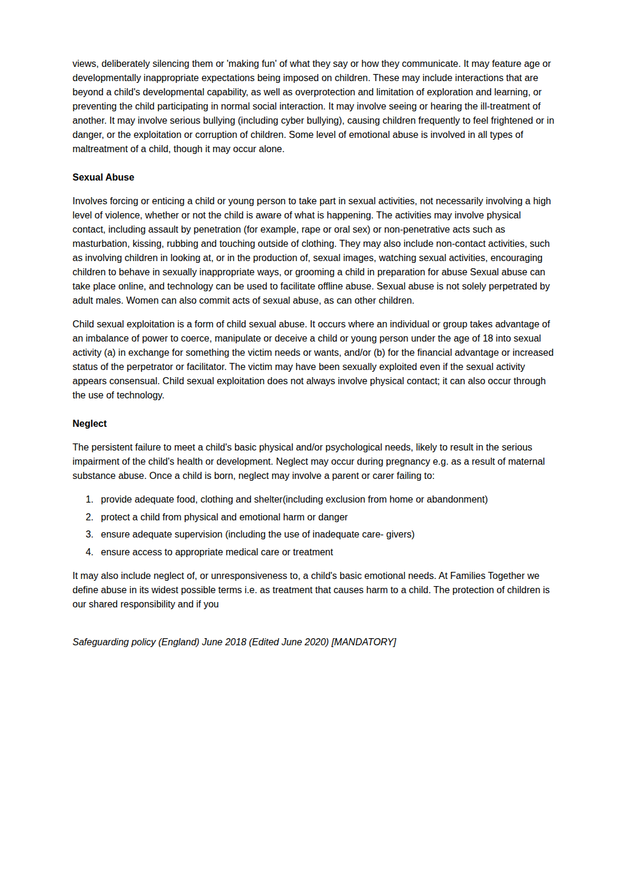views, deliberately silencing them or 'making fun' of what they say or how they communicate. It may feature age or developmentally inappropriate expectations being imposed on children. These may include interactions that are beyond a child's developmental capability, as well as overprotection and limitation of exploration and learning, or preventing the child participating in normal social interaction. It may involve seeing or hearing the ill-treatment of another. It may involve serious bullying (including cyber bullying), causing children frequently to feel frightened or in danger, or the exploitation or corruption of children. Some level of emotional abuse is involved in all types of maltreatment of a child, though it may occur alone.
Sexual Abuse
Involves forcing or enticing a child or young person to take part in sexual activities, not necessarily involving a high level of violence, whether or not the child is aware of what is happening. The activities may involve physical contact, including assault by penetration (for example, rape or oral sex) or non-penetrative acts such as masturbation, kissing, rubbing and touching outside of clothing. They may also include non-contact activities, such as involving children in looking at, or in the production of, sexual images, watching sexual activities, encouraging children to behave in sexually inappropriate ways, or grooming a child in preparation for abuse Sexual abuse can take place online, and technology can be used to facilitate offline abuse. Sexual abuse is not solely perpetrated by adult males. Women can also commit acts of sexual abuse, as can other children.
Child sexual exploitation is a form of child sexual abuse. It occurs where an individual or group takes advantage of an imbalance of power to coerce, manipulate or deceive a child or young person under the age of 18 into sexual activity (a) in exchange for something the victim needs or wants, and/or (b) for the financial advantage or increased status of the perpetrator or facilitator. The victim may have been sexually exploited even if the sexual activity appears consensual. Child sexual exploitation does not always involve physical contact; it can also occur through the use of technology.
Neglect
The persistent failure to meet a child's basic physical and/or psychological needs, likely to result in the serious impairment of the child's health or development. Neglect may occur during pregnancy e.g. as a result of maternal substance abuse. Once a child is born, neglect may involve a parent or carer failing to:
provide adequate food, clothing and shelter(including exclusion from home or abandonment)
protect a child from physical and emotional harm or danger
ensure adequate supervision (including the use of inadequate care- givers)
ensure access to appropriate medical care or treatment
It may also include neglect of, or unresponsiveness to, a child's basic emotional needs. At Families Together we define abuse in its widest possible terms i.e. as treatment that causes harm to a child. The protection of children is our shared responsibility and if you
Safeguarding policy (England) June 2018 (Edited June 2020) [MANDATORY]